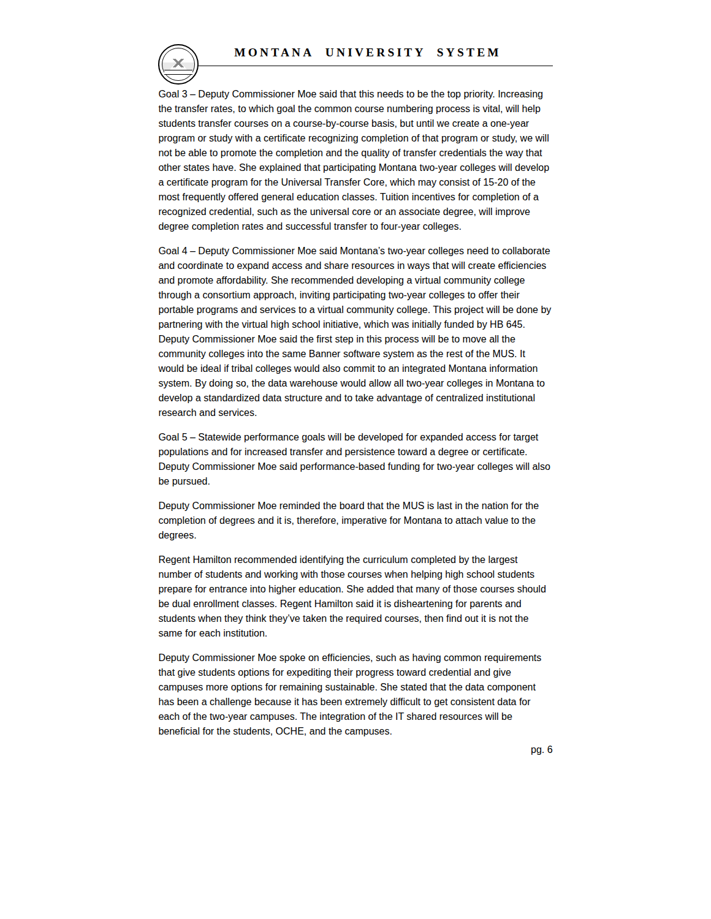MONTANA UNIVERSITY SYSTEM
Goal 3 – Deputy Commissioner Moe said that this needs to be the top priority. Increasing the transfer rates, to which goal the common course numbering process is vital, will help students transfer courses on a course-by-course basis, but until we create a one-year program or study with a certificate recognizing completion of that program or study, we will not be able to promote the completion and the quality of transfer credentials the way that other states have. She explained that participating Montana two-year colleges will develop a certificate program for the Universal Transfer Core, which may consist of 15-20 of the most frequently offered general education classes. Tuition incentives for completion of a recognized credential, such as the universal core or an associate degree, will improve degree completion rates and successful transfer to four-year colleges.
Goal 4 – Deputy Commissioner Moe said Montana’s two-year colleges need to collaborate and coordinate to expand access and share resources in ways that will create efficiencies and promote affordability. She recommended developing a virtual community college through a consortium approach, inviting participating two-year colleges to offer their portable programs and services to a virtual community college. This project will be done by partnering with the virtual high school initiative, which was initially funded by HB 645. Deputy Commissioner Moe said the first step in this process will be to move all the community colleges into the same Banner software system as the rest of the MUS. It would be ideal if tribal colleges would also commit to an integrated Montana information system. By doing so, the data warehouse would allow all two-year colleges in Montana to develop a standardized data structure and to take advantage of centralized institutional research and services.
Goal 5 – Statewide performance goals will be developed for expanded access for target populations and for increased transfer and persistence toward a degree or certificate. Deputy Commissioner Moe said performance-based funding for two-year colleges will also be pursued.
Deputy Commissioner Moe reminded the board that the MUS is last in the nation for the completion of degrees and it is, therefore, imperative for Montana to attach value to the degrees.
Regent Hamilton recommended identifying the curriculum completed by the largest number of students and working with those courses when helping high school students prepare for entrance into higher education. She added that many of those courses should be dual enrollment classes. Regent Hamilton said it is disheartening for parents and students when they think they’ve taken the required courses, then find out it is not the same for each institution.
Deputy Commissioner Moe spoke on efficiencies, such as having common requirements that give students options for expediting their progress toward credential and give campuses more options for remaining sustainable. She stated that the data component has been a challenge because it has been extremely difficult to get consistent data for each of the two-year campuses. The integration of the IT shared resources will be beneficial for the students, OCHE, and the campuses.
pg. 6